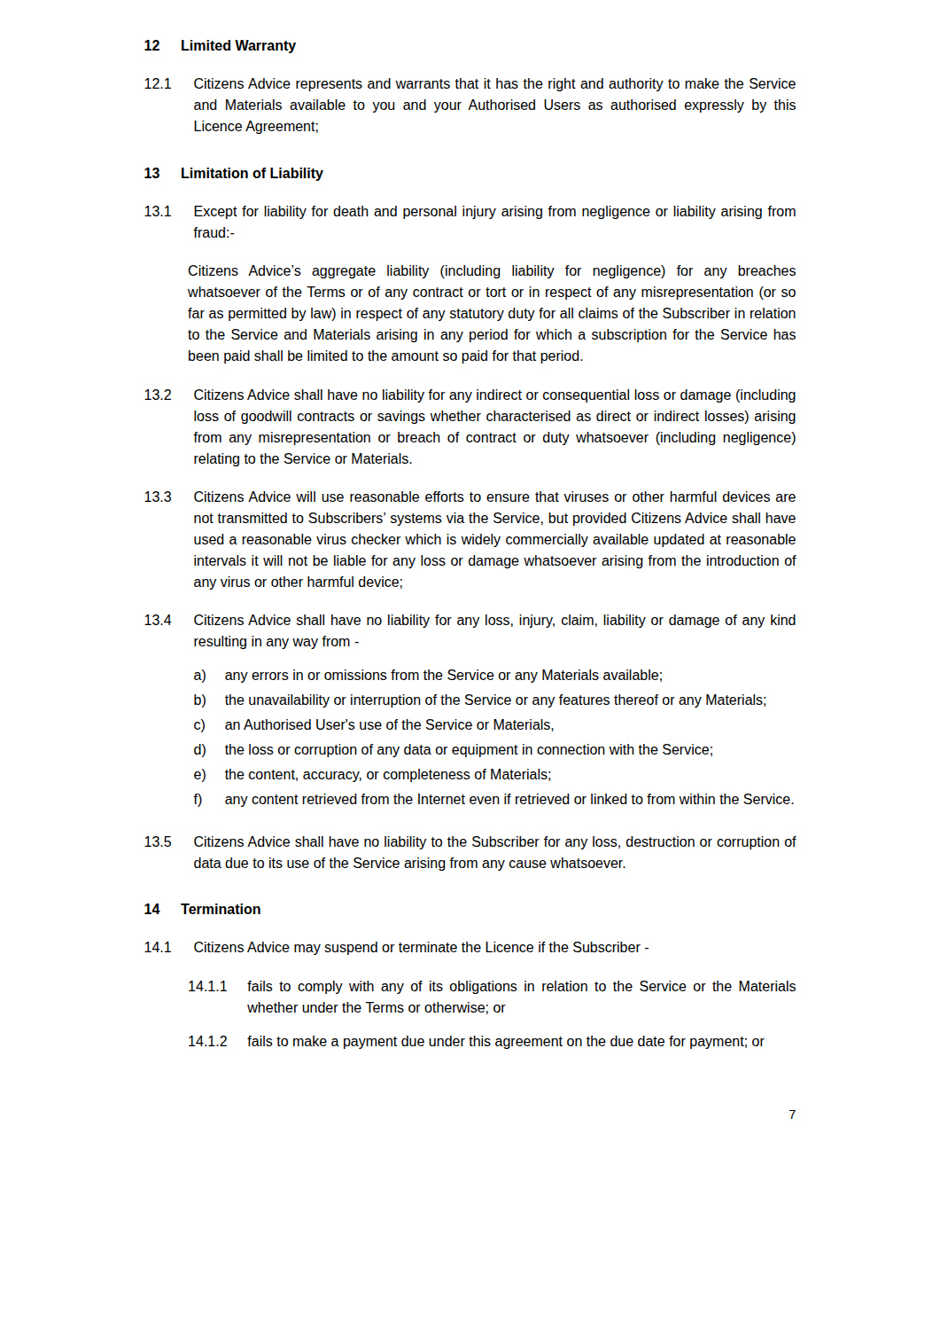12 Limited Warranty
12.1
Citizens Advice represents and warrants that it has the right and authority to make the Service and Materials available to you and your Authorised Users as authorised expressly by this Licence Agreement;
13 Limitation of Liability
13.1
Except for liability for death and personal injury arising from negligence or liability arising from fraud:-
Citizens Advice’s aggregate liability (including liability for negligence) for any breaches whatsoever of the Terms or of any contract or tort or in respect of any misrepresentation (or so far as permitted by law) in respect of any statutory duty for all claims of the Subscriber in relation to the Service and Materials arising in any period for which a subscription for the Service has been paid shall be limited to the amount so paid for that period.
13.2
Citizens Advice shall have no liability for any indirect or consequential loss or damage (including loss of goodwill contracts or savings whether characterised as direct or indirect losses) arising from any misrepresentation or breach of contract or duty whatsoever (including negligence) relating to the Service or Materials.
13.3
Citizens Advice will use reasonable efforts to ensure that viruses or other harmful devices are not transmitted to Subscribers’ systems via the Service, but provided Citizens Advice shall have used a reasonable virus checker which is widely commercially available updated at reasonable intervals it will not be liable for any loss or damage whatsoever arising from the introduction of any virus or other harmful device;
13.4
Citizens Advice shall have no liability for any loss, injury, claim, liability or damage of any kind resulting in any way from -
a) any errors in or omissions from the Service or any Materials available;
b) the unavailability or interruption of the Service or any features thereof or any Materials;
c) an Authorised User's use of the Service or Materials,
d) the loss or corruption of any data or equipment in connection with the Service;
e) the content, accuracy, or completeness of Materials;
f) any content retrieved from the Internet even if retrieved or linked to from within the Service.
13.5
Citizens Advice shall have no liability to the Subscriber for any loss, destruction or corruption of data due to its use of the Service arising from any cause whatsoever.
14 Termination
14.1
Citizens Advice may suspend or terminate the Licence if the Subscriber -
14.1.1
fails to comply with any of its obligations in relation to the Service or the Materials whether under the Terms or otherwise; or
14.1.2
fails to make a payment due under this agreement on the due date for payment; or
7